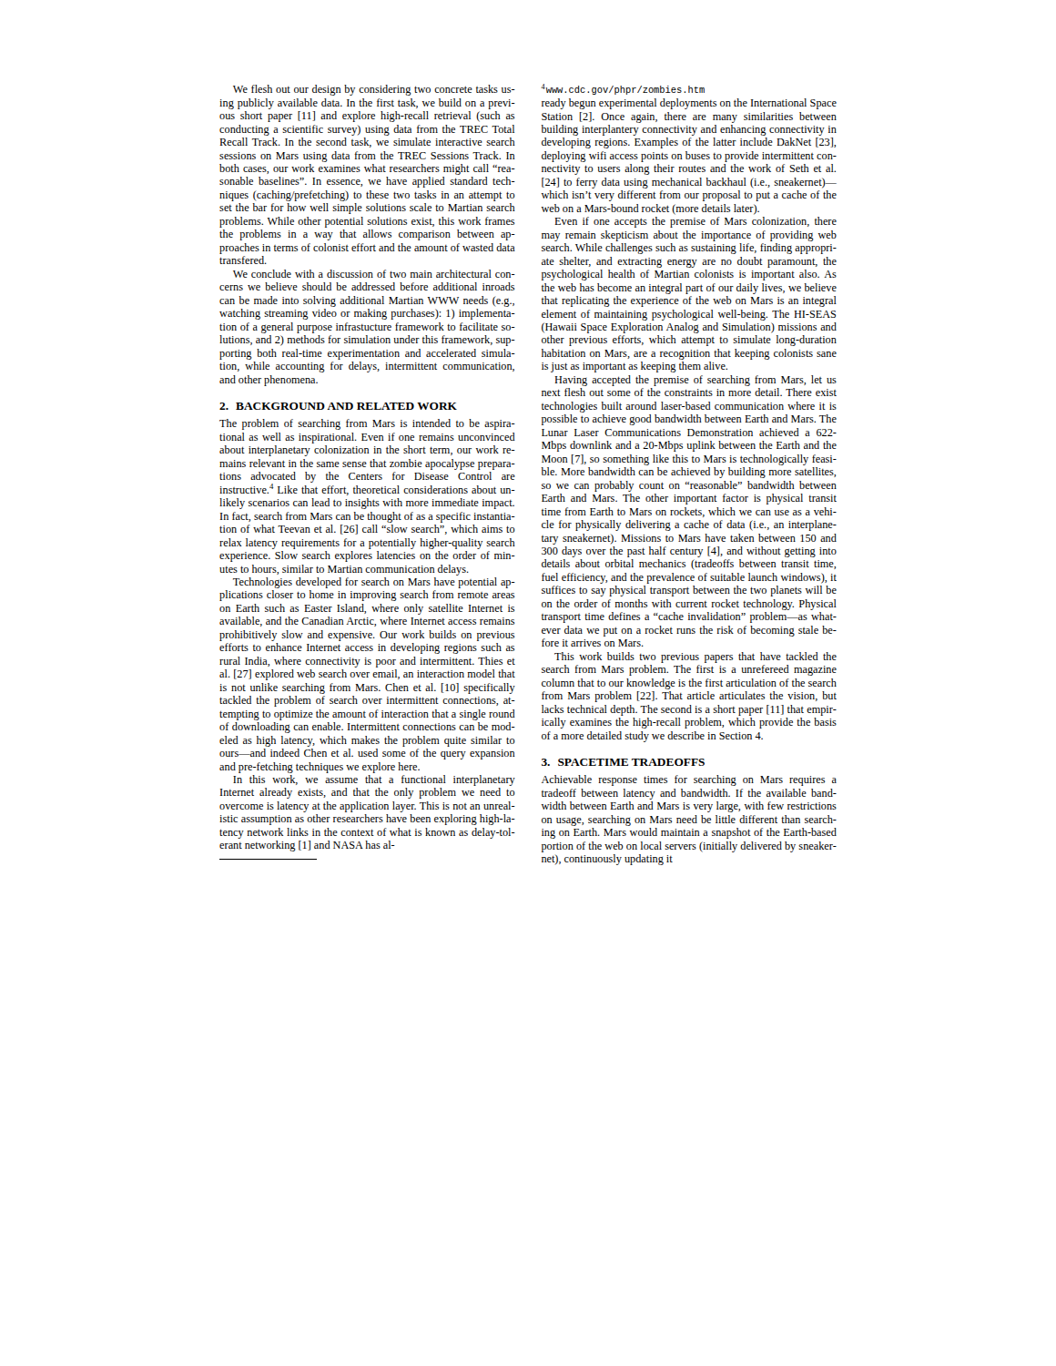We flesh out our design by considering two concrete tasks using publicly available data. In the first task, we build on a previous short paper [11] and explore high-recall retrieval (such as conducting a scientific survey) using data from the TREC Total Recall Track. In the second task, we simulate interactive search sessions on Mars using data from the TREC Sessions Track. In both cases, our work examines what researchers might call “reasonable baselines”. In essence, we have applied standard techniques (caching/prefetching) to these two tasks in an attempt to set the bar for how well simple solutions scale to Martian search problems. While other potential solutions exist, this work frames the problems in a way that allows comparison between approaches in terms of colonist effort and the amount of wasted data transfered.
We conclude with a discussion of two main architectural concerns we believe should be addressed before additional inroads can be made into solving additional Martian WWW needs (e.g., watching streaming video or making purchases): 1) implementation of a general purpose infrastucture framework to facilitate solutions, and 2) methods for simulation under this framework, supporting both real-time experimentation and accelerated simulation, while accounting for delays, intermittent communication, and other phenomena.
2. BACKGROUND AND RELATED WORK
The problem of searching from Mars is intended to be aspirational as well as inspirational. Even if one remains unconvinced about interplanetary colonization in the short term, our work remains relevant in the same sense that zombie apocalypse preparations advocated by the Centers for Disease Control are instructive.4 Like that effort, theoretical considerations about unlikely scenarios can lead to insights with more immediate impact. In fact, search from Mars can be thought of as a specific instantiation of what Teevan et al. [26] call “slow search”, which aims to relax latency requirements for a potentially higher-quality search experience. Slow search explores latencies on the order of minutes to hours, similar to Martian communication delays.
Technologies developed for search on Mars have potential applications closer to home in improving search from remote areas on Earth such as Easter Island, where only satellite Internet is available, and the Canadian Arctic, where Internet access remains prohibitively slow and expensive. Our work builds on previous efforts to enhance Internet access in developing regions such as rural India, where connectivity is poor and intermittent. Thies et al. [27] explored web search over email, an interaction model that is not unlike searching from Mars. Chen et al. [10] specifically tackled the problem of search over intermittent connections, attempting to optimize the amount of interaction that a single round of downloading can enable. Intermittent connections can be modeled as high latency, which makes the problem quite similar to ours—and indeed Chen et al. used some of the query expansion and pre-fetching techniques we explore here.
In this work, we assume that a functional interplanetary Internet already exists, and that the only problem we need to overcome is latency at the application layer. This is not an unrealistic assumption as other researchers have been exploring high-latency network links in the context of what is known as delay-tolerant networking [1] and NASA has al-
4 www.cdc.gov/phpr/zombies.htm
ready begun experimental deployments on the International Space Station [2]. Once again, there are many similarities between building interplantery connectivity and enhancing connectivity in developing regions. Examples of the latter include DakNet [23], deploying wifi access points on buses to provide intermittent connectivity to users along their routes and the work of Seth et al. [24] to ferry data using mechanical backhaul (i.e., sneakernet)—which isn’t very different from our proposal to put a cache of the web on a Mars-bound rocket (more details later).
Even if one accepts the premise of Mars colonization, there may remain skepticism about the importance of providing web search. While challenges such as sustaining life, finding appropriate shelter, and extracting energy are no doubt paramount, the psychological health of Martian colonists is important also. As the web has become an integral part of our daily lives, we believe that replicating the experience of the web on Mars is an integral element of maintaining psychological well-being. The HI-SEAS (Hawaii Space Exploration Analog and Simulation) missions and other previous efforts, which attempt to simulate long-duration habitation on Mars, are a recognition that keeping colonists sane is just as important as keeping them alive.
Having accepted the premise of searching from Mars, let us next flesh out some of the constraints in more detail. There exist technologies built around laser-based communication where it is possible to achieve good bandwidth between Earth and Mars. The Lunar Laser Communications Demonstration achieved a 622-Mbps downlink and a 20-Mbps uplink between the Earth and the Moon [7], so something like this to Mars is technologically feasible. More bandwidth can be achieved by building more satellites, so we can probably count on “reasonable” bandwidth between Earth and Mars. The other important factor is physical transit time from Earth to Mars on rockets, which we can use as a vehicle for physically delivering a cache of data (i.e., an interplanetary sneakernet). Missions to Mars have taken between 150 and 300 days over the past half century [4], and without getting into details about orbital mechanics (tradeoffs between transit time, fuel efficiency, and the prevalence of suitable launch windows), it suffices to say physical transport between the two planets will be on the order of months with current rocket technology. Physical transport time defines a “cache invalidation” problem—as whatever data we put on a rocket runs the risk of becoming stale before it arrives on Mars.
This work builds two previous papers that have tackled the search from Mars problem. The first is a unrefereed magazine column that to our knowledge is the first articulation of the search from Mars problem [22]. That article articulates the vision, but lacks technical depth. The second is a short paper [11] that empirically examines the high-recall problem, which provide the basis of a more detailed study we describe in Section 4.
3. SPACETIME TRADEOFFS
Achievable response times for searching on Mars requires a tradeoff between latency and bandwidth. If the available bandwidth between Earth and Mars is very large, with few restrictions on usage, searching on Mars need be little different than searching on Earth. Mars would maintain a snapshot of the Earth-based portion of the web on local servers (initially delivered by sneakernet), continuously updating it